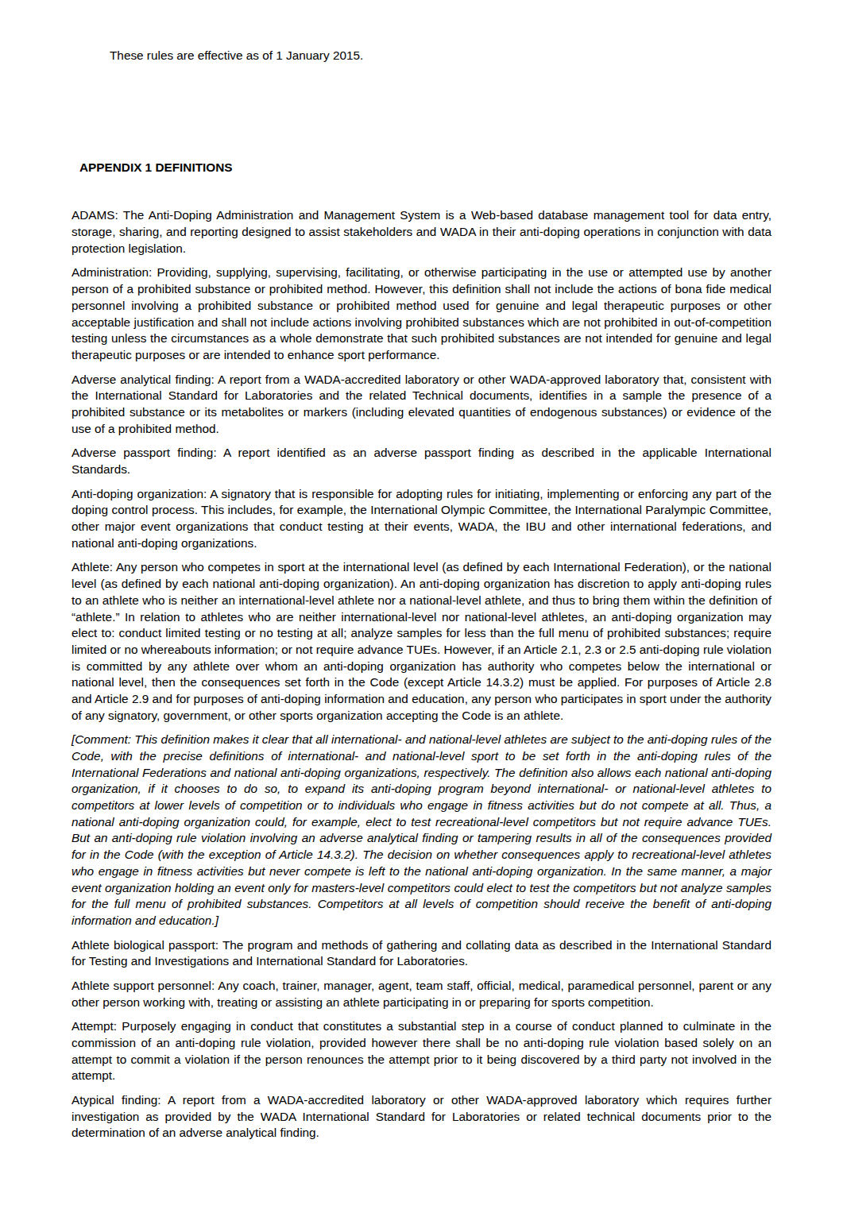These rules are effective as of 1 January 2015.
APPENDIX 1 DEFINITIONS
ADAMS: The Anti-Doping Administration and Management System is a Web-based database management tool for data entry, storage, sharing, and reporting designed to assist stakeholders and WADA in their anti-doping operations in conjunction with data protection legislation.
Administration: Providing, supplying, supervising, facilitating, or otherwise participating in the use or attempted use by another person of a prohibited substance or prohibited method. However, this definition shall not include the actions of bona fide medical personnel involving a prohibited substance or prohibited method used for genuine and legal therapeutic purposes or other acceptable justification and shall not include actions involving prohibited substances which are not prohibited in out-of-competition testing unless the circumstances as a whole demonstrate that such prohibited substances are not intended for genuine and legal therapeutic purposes or are intended to enhance sport performance.
Adverse analytical finding: A report from a WADA-accredited laboratory or other WADA-approved laboratory that, consistent with the International Standard for Laboratories and the related Technical documents, identifies in a sample the presence of a prohibited substance or its metabolites or markers (including elevated quantities of endogenous substances) or evidence of the use of a prohibited method.
Adverse passport finding: A report identified as an adverse passport finding as described in the applicable International Standards.
Anti-doping organization: A signatory that is responsible for adopting rules for initiating, implementing or enforcing any part of the doping control process. This includes, for example, the International Olympic Committee, the International Paralympic Committee, other major event organizations that conduct testing at their events, WADA, the IBU and other international federations, and national anti-doping organizations.
Athlete: Any person who competes in sport at the international level (as defined by each International Federation), or the national level (as defined by each national anti-doping organization). An anti-doping organization has discretion to apply anti-doping rules to an athlete who is neither an international-level athlete nor a national-level athlete, and thus to bring them within the definition of “athlete.” In relation to athletes who are neither international-level nor national-level athletes, an anti-doping organization may elect to: conduct limited testing or no testing at all; analyze samples for less than the full menu of prohibited substances; require limited or no whereabouts information; or not require advance TUEs. However, if an Article 2.1, 2.3 or 2.5 anti-doping rule violation is committed by any athlete over whom an anti-doping organization has authority who competes below the international or national level, then the consequences set forth in the Code (except Article 14.3.2) must be applied. For purposes of Article 2.8 and Article 2.9 and for purposes of anti-doping information and education, any person who participates in sport under the authority of any signatory, government, or other sports organization accepting the Code is an athlete.
[Comment: This definition makes it clear that all international- and national-level athletes are subject to the anti-doping rules of the Code, with the precise definitions of international- and national-level sport to be set forth in the anti-doping rules of the International Federations and national anti-doping organizations, respectively. The definition also allows each national anti-doping organization, if it chooses to do so, to expand its anti-doping program beyond international- or national-level athletes to competitors at lower levels of competition or to individuals who engage in fitness activities but do not compete at all. Thus, a national anti-doping organization could, for example, elect to test recreational-level competitors but not require advance TUEs. But an anti-doping rule violation involving an adverse analytical finding or tampering results in all of the consequences provided for in the Code (with the exception of Article 14.3.2). The decision on whether consequences apply to recreational-level athletes who engage in fitness activities but never compete is left to the national anti-doping organization. In the same manner, a major event organization holding an event only for masters-level competitors could elect to test the competitors but not analyze samples for the full menu of prohibited substances. Competitors at all levels of competition should receive the benefit of anti-doping information and education.]
Athlete biological passport: The program and methods of gathering and collating data as described in the International Standard for Testing and Investigations and International Standard for Laboratories.
Athlete support personnel: Any coach, trainer, manager, agent, team staff, official, medical, paramedical personnel, parent or any other person working with, treating or assisting an athlete participating in or preparing for sports competition.
Attempt: Purposely engaging in conduct that constitutes a substantial step in a course of conduct planned to culminate in the commission of an anti-doping rule violation, provided however there shall be no anti-doping rule violation based solely on an attempt to commit a violation if the person renounces the attempt prior to it being discovered by a third party not involved in the attempt.
Atypical finding: A report from a WADA-accredited laboratory or other WADA-approved laboratory which requires further investigation as provided by the WADA International Standard for Laboratories or related technical documents prior to the determination of an adverse analytical finding.